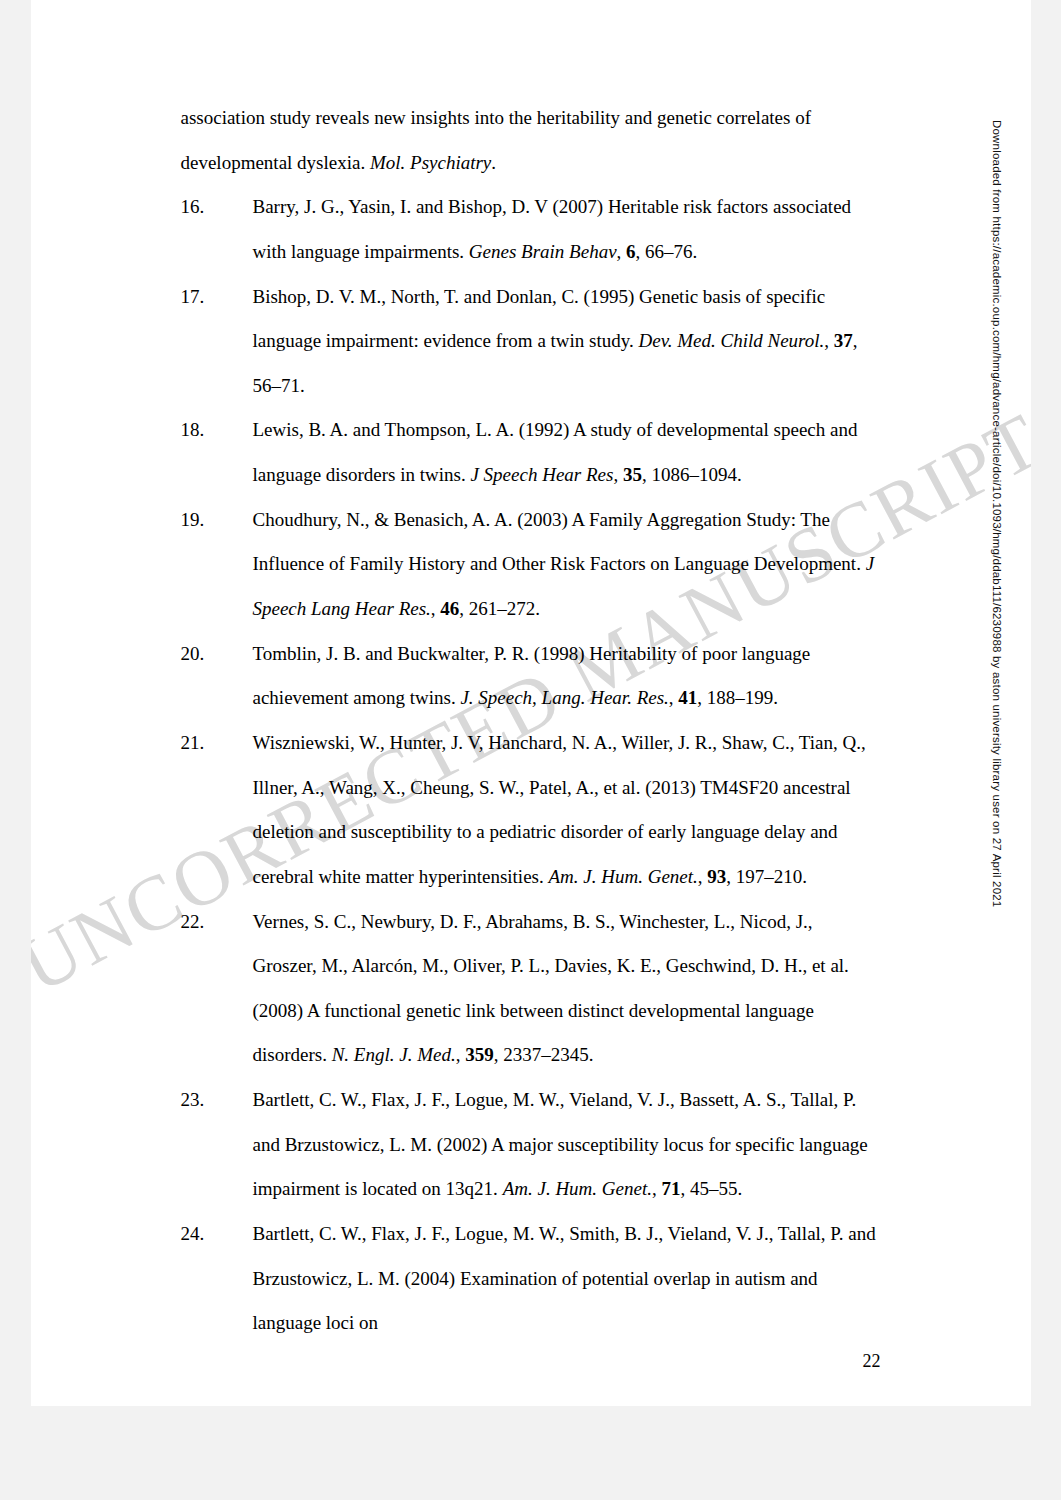UNCORRECTED MANUSCRIPT
Downloaded from https://academic.oup.com/hmg/advance-article/doi/10.1093/hmg/ddab111/6230988 by aston university library user on 27 April 2021
association study reveals new insights into the heritability and genetic correlates of developmental dyslexia. Mol. Psychiatry.
16. Barry, J. G., Yasin, I. and Bishop, D. V (2007) Heritable risk factors associated with language impairments. Genes Brain Behav, 6, 66–76.
17. Bishop, D. V. M., North, T. and Donlan, C. (1995) Genetic basis of specific language impairment: evidence from a twin study. Dev. Med. Child Neurol., 37, 56–71.
18. Lewis, B. A. and Thompson, L. A. (1992) A study of developmental speech and language disorders in twins. J Speech Hear Res, 35, 1086–1094.
19. Choudhury, N., & Benasich, A. A. (2003) A Family Aggregation Study: The Influence of Family History and Other Risk Factors on Language Development. J Speech Lang Hear Res., 46, 261–272.
20. Tomblin, J. B. and Buckwalter, P. R. (1998) Heritability of poor language achievement among twins. J. Speech, Lang. Hear. Res., 41, 188–199.
21. Wiszniewski, W., Hunter, J. V, Hanchard, N. A., Willer, J. R., Shaw, C., Tian, Q., Illner, A., Wang, X., Cheung, S. W., Patel, A., et al. (2013) TM4SF20 ancestral deletion and susceptibility to a pediatric disorder of early language delay and cerebral white matter hyperintensities. Am. J. Hum. Genet., 93, 197–210.
22. Vernes, S. C., Newbury, D. F., Abrahams, B. S., Winchester, L., Nicod, J., Groszer, M., Alarcón, M., Oliver, P. L., Davies, K. E., Geschwind, D. H., et al. (2008) A functional genetic link between distinct developmental language disorders. N. Engl. J. Med., 359, 2337–2345.
23. Bartlett, C. W., Flax, J. F., Logue, M. W., Vieland, V. J., Bassett, A. S., Tallal, P. and Brzustowicz, L. M. (2002) A major susceptibility locus for specific language impairment is located on 13q21. Am. J. Hum. Genet., 71, 45–55.
24. Bartlett, C. W., Flax, J. F., Logue, M. W., Smith, B. J., Vieland, V. J., Tallal, P. and Brzustowicz, L. M. (2004) Examination of potential overlap in autism and language loci on
22